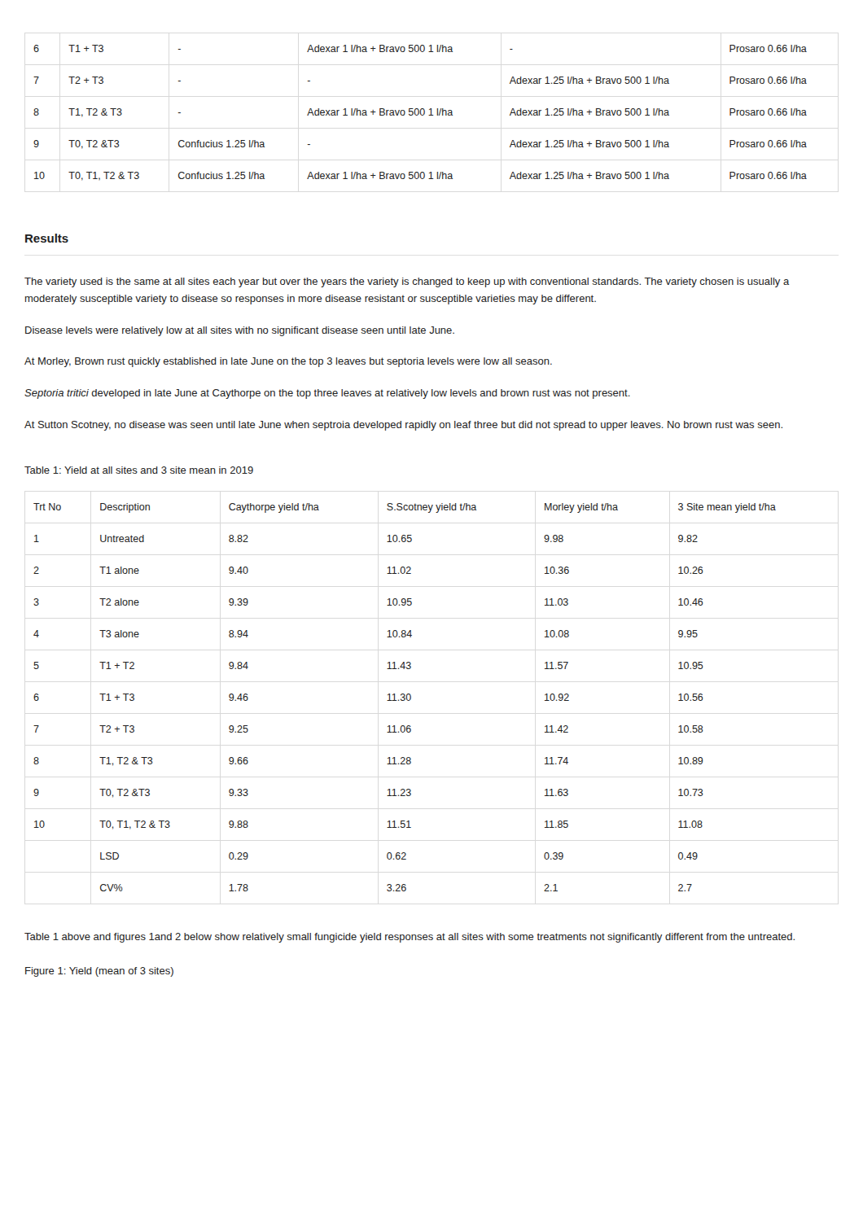| 6 | T1 + T3 | - | Adexar 1 l/ha + Bravo 500 1 l/ha | - | Prosaro 0.66 l/ha |
| 7 | T2 + T3 | - | - | Adexar 1.25 l/ha + Bravo 500 1 l/ha | Prosaro 0.66 l/ha |
| 8 | T1, T2 & T3 | - | Adexar 1 l/ha + Bravo 500 1 l/ha | Adexar 1.25 l/ha + Bravo 500 1 l/ha | Prosaro 0.66 l/ha |
| 9 | T0, T2 &T3 | Confucius 1.25 l/ha | - | Adexar 1.25 l/ha + Bravo 500 1 l/ha | Prosaro 0.66 l/ha |
| 10 | T0, T1, T2 & T3 | Confucius 1.25 l/ha | Adexar 1 l/ha + Bravo 500 1 l/ha | Adexar 1.25 l/ha + Bravo 500 1 l/ha | Prosaro 0.66 l/ha |
Results
The variety used is the same at all sites each year but over the years the variety is changed to keep up with conventional standards. The variety chosen is usually a moderately susceptible variety to disease so responses in more disease resistant or susceptible varieties may be different.
Disease levels were relatively low at all sites with no significant disease seen until late June.
At Morley, Brown rust quickly established in late June on the top 3 leaves but septoria levels were low all season.
Septoria tritici developed in late June at Caythorpe on the top three leaves at relatively low levels and brown rust was not present.
At Sutton Scotney, no disease was seen until late June when septroia developed rapidly on leaf three but did not spread to upper leaves. No brown rust was seen.
Table 1: Yield at all sites and 3 site mean in 2019
| Trt No | Description | Caythorpe yield t/ha | S.Scotney yield t/ha | Morley yield t/ha | 3 Site mean yield t/ha |
| --- | --- | --- | --- | --- | --- |
| 1 | Untreated | 8.82 | 10.65 | 9.98 | 9.82 |
| 2 | T1 alone | 9.40 | 11.02 | 10.36 | 10.26 |
| 3 | T2 alone | 9.39 | 10.95 | 11.03 | 10.46 |
| 4 | T3 alone | 8.94 | 10.84 | 10.08 | 9.95 |
| 5 | T1 + T2 | 9.84 | 11.43 | 11.57 | 10.95 |
| 6 | T1 + T3 | 9.46 | 11.30 | 10.92 | 10.56 |
| 7 | T2 + T3 | 9.25 | 11.06 | 11.42 | 10.58 |
| 8 | T1, T2 & T3 | 9.66 | 11.28 | 11.74 | 10.89 |
| 9 | T0, T2 &T3 | 9.33 | 11.23 | 11.63 | 10.73 |
| 10 | T0, T1, T2 & T3 | 9.88 | 11.51 | 11.85 | 11.08 |
| | LSD | 0.29 | 0.62 | 0.39 | 0.49 |
| | CV% | 1.78 | 3.26 | 2.1 | 2.7 |
Table 1 above and figures 1and 2 below show relatively small fungicide yield responses at all sites with some treatments not significantly different from the untreated.
Figure 1: Yield (mean of 3 sites)